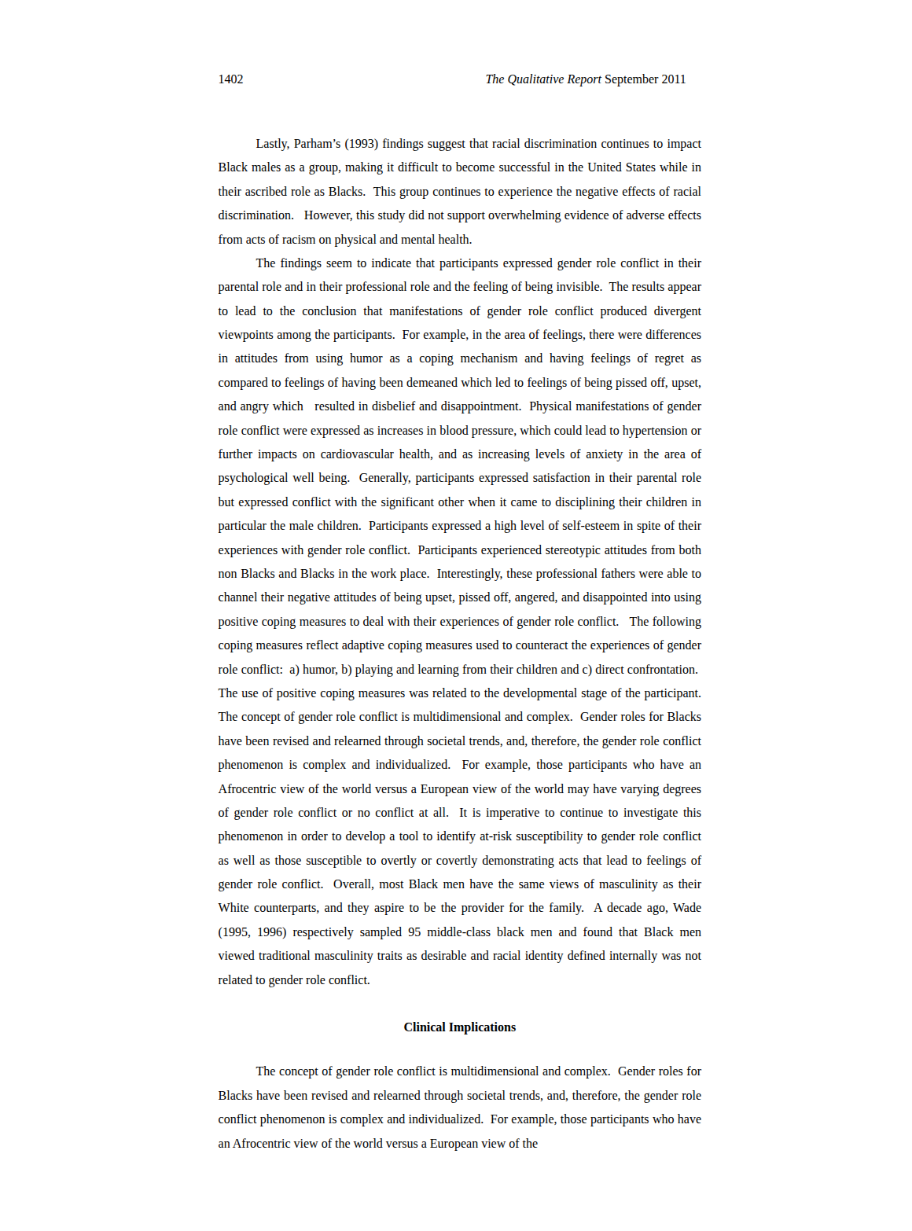1402 The Qualitative Report September 2011
Lastly, Parham’s (1993) findings suggest that racial discrimination continues to impact Black males as a group, making it difficult to become successful in the United States while in their ascribed role as Blacks. This group continues to experience the negative effects of racial discrimination. However, this study did not support overwhelming evidence of adverse effects from acts of racism on physical and mental health.
The findings seem to indicate that participants expressed gender role conflict in their parental role and in their professional role and the feeling of being invisible. The results appear to lead to the conclusion that manifestations of gender role conflict produced divergent viewpoints among the participants. For example, in the area of feelings, there were differences in attitudes from using humor as a coping mechanism and having feelings of regret as compared to feelings of having been demeaned which led to feelings of being pissed off, upset, and angry which resulted in disbelief and disappointment. Physical manifestations of gender role conflict were expressed as increases in blood pressure, which could lead to hypertension or further impacts on cardiovascular health, and as increasing levels of anxiety in the area of psychological well being. Generally, participants expressed satisfaction in their parental role but expressed conflict with the significant other when it came to disciplining their children in particular the male children. Participants expressed a high level of self-esteem in spite of their experiences with gender role conflict. Participants experienced stereotypic attitudes from both non Blacks and Blacks in the work place. Interestingly, these professional fathers were able to channel their negative attitudes of being upset, pissed off, angered, and disappointed into using positive coping measures to deal with their experiences of gender role conflict. The following coping measures reflect adaptive coping measures used to counteract the experiences of gender role conflict: a) humor, b) playing and learning from their children and c) direct confrontation. The use of positive coping measures was related to the developmental stage of the participant. The concept of gender role conflict is multidimensional and complex. Gender roles for Blacks have been revised and relearned through societal trends, and, therefore, the gender role conflict phenomenon is complex and individualized. For example, those participants who have an Afrocentric view of the world versus a European view of the world may have varying degrees of gender role conflict or no conflict at all. It is imperative to continue to investigate this phenomenon in order to develop a tool to identify at-risk susceptibility to gender role conflict as well as those susceptible to overtly or covertly demonstrating acts that lead to feelings of gender role conflict. Overall, most Black men have the same views of masculinity as their White counterparts, and they aspire to be the provider for the family. A decade ago, Wade (1995, 1996) respectively sampled 95 middle-class black men and found that Black men viewed traditional masculinity traits as desirable and racial identity defined internally was not related to gender role conflict.
Clinical Implications
The concept of gender role conflict is multidimensional and complex. Gender roles for Blacks have been revised and relearned through societal trends, and, therefore, the gender role conflict phenomenon is complex and individualized. For example, those participants who have an Afrocentric view of the world versus a European view of the